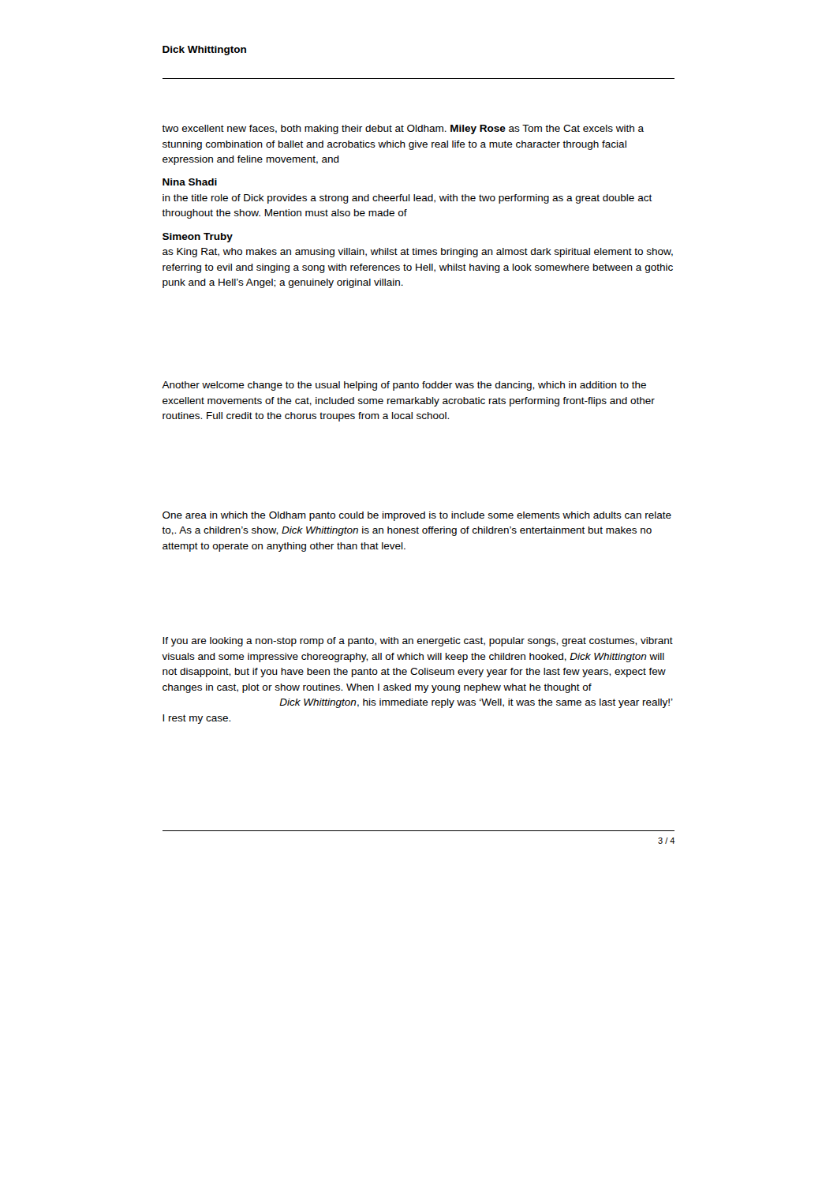Dick Whittington
two excellent new faces, both making their debut at Oldham. Miley Rose as Tom the Cat excels with a stunning combination of ballet and acrobatics which give real life to a mute character through facial expression and feline movement, and
Nina Shadiin the title role of Dick provides a strong and cheerful lead, with the two performing as a great double act throughout the show. Mention must also be made of
Simeon Trubyas King Rat, who makes an amusing villain, whilst at times bringing an almost dark spiritual element to show, referring to evil and singing a song with references to Hell, whilst having a look somewhere between a gothic punk and a Hell’s Angel; a genuinely original villain.
Another welcome change to the usual helping of panto fodder was the dancing, which in addition to the excellent movements of the cat, included some remarkably acrobatic rats performing front-flips and other routines. Full credit to the chorus troupes from a local school.
One area in which the Oldham panto could be improved is to include some elements which adults can relate to,. As a children’s show, Dick Whittington is an honest offering of children’s entertainment but makes no attempt to operate on anything other than that level.
If you are looking a non-stop romp of a panto, with an energetic cast, popular songs, great costumes, vibrant visuals and some impressive choreography, all of which will keep the children hooked, Dick Whittington will not disappoint, but if you have been the panto at the Coliseum every year for the last few years, expect few changes in cast, plot or show routines. When I asked my young nephew what he thought of Dick Whittington, his immediate reply was ‘Well, it was the same as last year really!’ I rest my case.
3 / 4